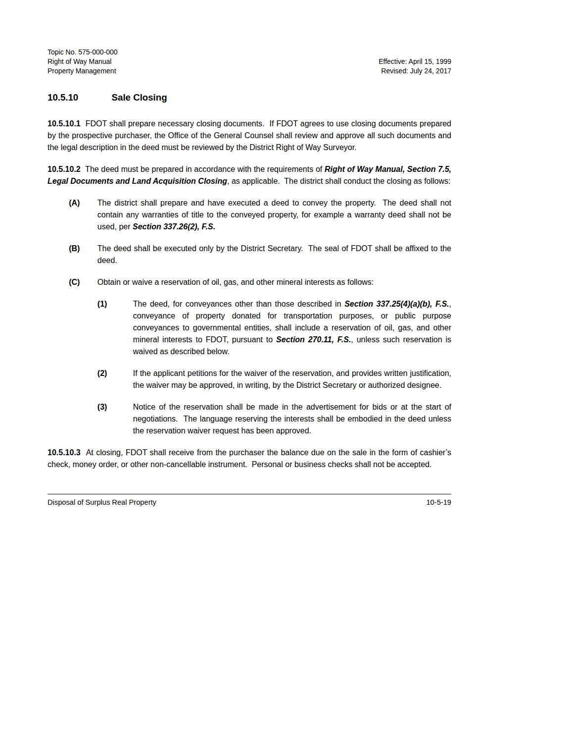Topic No. 575-000-000
Right of Way Manual
Property Management
Effective: April 15, 1999
Revised: July 24, 2017
10.5.10 Sale Closing
10.5.10.1 FDOT shall prepare necessary closing documents. If FDOT agrees to use closing documents prepared by the prospective purchaser, the Office of the General Counsel shall review and approve all such documents and the legal description in the deed must be reviewed by the District Right of Way Surveyor.
10.5.10.2 The deed must be prepared in accordance with the requirements of Right of Way Manual, Section 7.5, Legal Documents and Land Acquisition Closing, as applicable. The district shall conduct the closing as follows:
(A) The district shall prepare and have executed a deed to convey the property. The deed shall not contain any warranties of title to the conveyed property, for example a warranty deed shall not be used, per Section 337.26(2), F.S.
(B) The deed shall be executed only by the District Secretary. The seal of FDOT shall be affixed to the deed.
(C) Obtain or waive a reservation of oil, gas, and other mineral interests as follows:
(1) The deed, for conveyances other than those described in Section 337.25(4)(a)(b), F.S., conveyance of property donated for transportation purposes, or public purpose conveyances to governmental entities, shall include a reservation of oil, gas, and other mineral interests to FDOT, pursuant to Section 270.11, F.S., unless such reservation is waived as described below.
(2) If the applicant petitions for the waiver of the reservation, and provides written justification, the waiver may be approved, in writing, by the District Secretary or authorized designee.
(3) Notice of the reservation shall be made in the advertisement for bids or at the start of negotiations. The language reserving the interests shall be embodied in the deed unless the reservation waiver request has been approved.
10.5.10.3 At closing, FDOT shall receive from the purchaser the balance due on the sale in the form of cashier’s check, money order, or other non-cancellable instrument. Personal or business checks shall not be accepted.
Disposal of Surplus Real Property
10-5-19